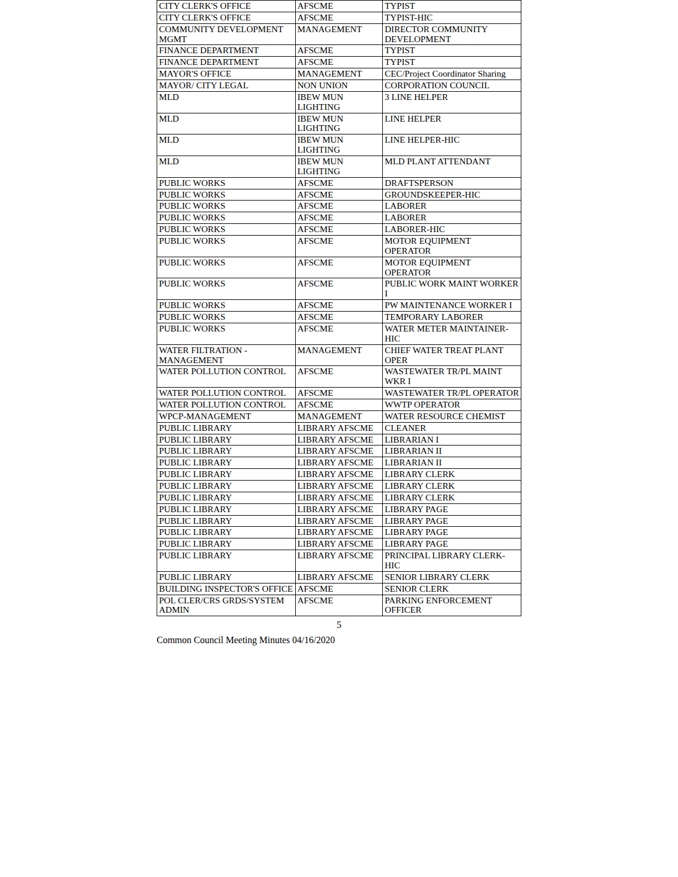| CITY CLERK'S OFFICE | AFSCME | TYPIST |
| CITY CLERK'S OFFICE | AFSCME | TYPIST-HIC |
| COMMUNITY DEVELOPMENT MGMT | MANAGEMENT | DIRECTOR COMMUNITY DEVELOPMENT |
| FINANCE DEPARTMENT | AFSCME | TYPIST |
| FINANCE DEPARTMENT | AFSCME | TYPIST |
| MAYOR'S OFFICE | MANAGEMENT | CEC/Project Coordinator Sharing |
| MAYOR/ CITY LEGAL | NON UNION | CORPORATION COUNCIL |
| MLD | IBEW MUN LIGHTING | 3 LINE HELPER |
| MLD | IBEW MUN LIGHTING | LINE HELPER |
| MLD | IBEW MUN LIGHTING | LINE HELPER-HIC |
| MLD | IBEW MUN LIGHTING | MLD PLANT ATTENDANT |
| PUBLIC WORKS | AFSCME | DRAFTSPERSON |
| PUBLIC WORKS | AFSCME | GROUNDSKEEPER-HIC |
| PUBLIC WORKS | AFSCME | LABORER |
| PUBLIC WORKS | AFSCME | LABORER |
| PUBLIC WORKS | AFSCME | LABORER-HIC |
| PUBLIC WORKS | AFSCME | MOTOR EQUIPMENT OPERATOR |
| PUBLIC WORKS | AFSCME | MOTOR EQUIPMENT OPERATOR |
| PUBLIC WORKS | AFSCME | PUBLIC WORK MAINT WORKER I |
| PUBLIC WORKS | AFSCME | PW MAINTENANCE WORKER I |
| PUBLIC WORKS | AFSCME | TEMPORARY LABORER |
| PUBLIC WORKS | AFSCME | WATER METER MAINTAINER-HIC |
| WATER FILTRATION -MANAGEMENT | MANAGEMENT | CHIEF WATER TREAT PLANT OPER |
| WATER POLLUTION CONTROL | AFSCME | WASTEWATER TR/PL MAINT WKR I |
| WATER POLLUTION CONTROL | AFSCME | WASTEWATER TR/PL OPERATOR |
| WATER POLLUTION CONTROL | AFSCME | WWTP OPERATOR |
| WPCP-MANAGEMENT | MANAGEMENT | WATER RESOURCE CHEMIST |
| PUBLIC LIBRARY | LIBRARY AFSCME | CLEANER |
| PUBLIC LIBRARY | LIBRARY AFSCME | LIBRARIAN I |
| PUBLIC LIBRARY | LIBRARY AFSCME | LIBRARIAN II |
| PUBLIC LIBRARY | LIBRARY AFSCME | LIBRARIAN II |
| PUBLIC LIBRARY | LIBRARY AFSCME | LIBRARY CLERK |
| PUBLIC LIBRARY | LIBRARY AFSCME | LIBRARY CLERK |
| PUBLIC LIBRARY | LIBRARY AFSCME | LIBRARY CLERK |
| PUBLIC LIBRARY | LIBRARY AFSCME | LIBRARY PAGE |
| PUBLIC LIBRARY | LIBRARY AFSCME | LIBRARY PAGE |
| PUBLIC LIBRARY | LIBRARY AFSCME | LIBRARY PAGE |
| PUBLIC LIBRARY | LIBRARY AFSCME | LIBRARY PAGE |
| PUBLIC LIBRARY | LIBRARY AFSCME | PRINCIPAL LIBRARY CLERK-HIC |
| PUBLIC LIBRARY | LIBRARY AFSCME | SENIOR LIBRARY CLERK |
| BUILDING INSPECTOR'S OFFICE | AFSCME | SENIOR CLERK |
| POL CLER/CRS GRDS/SYSTEM ADMIN | AFSCME | PARKING ENFORCEMENT OFFICER |
5
Common Council Meeting Minutes 04/16/2020